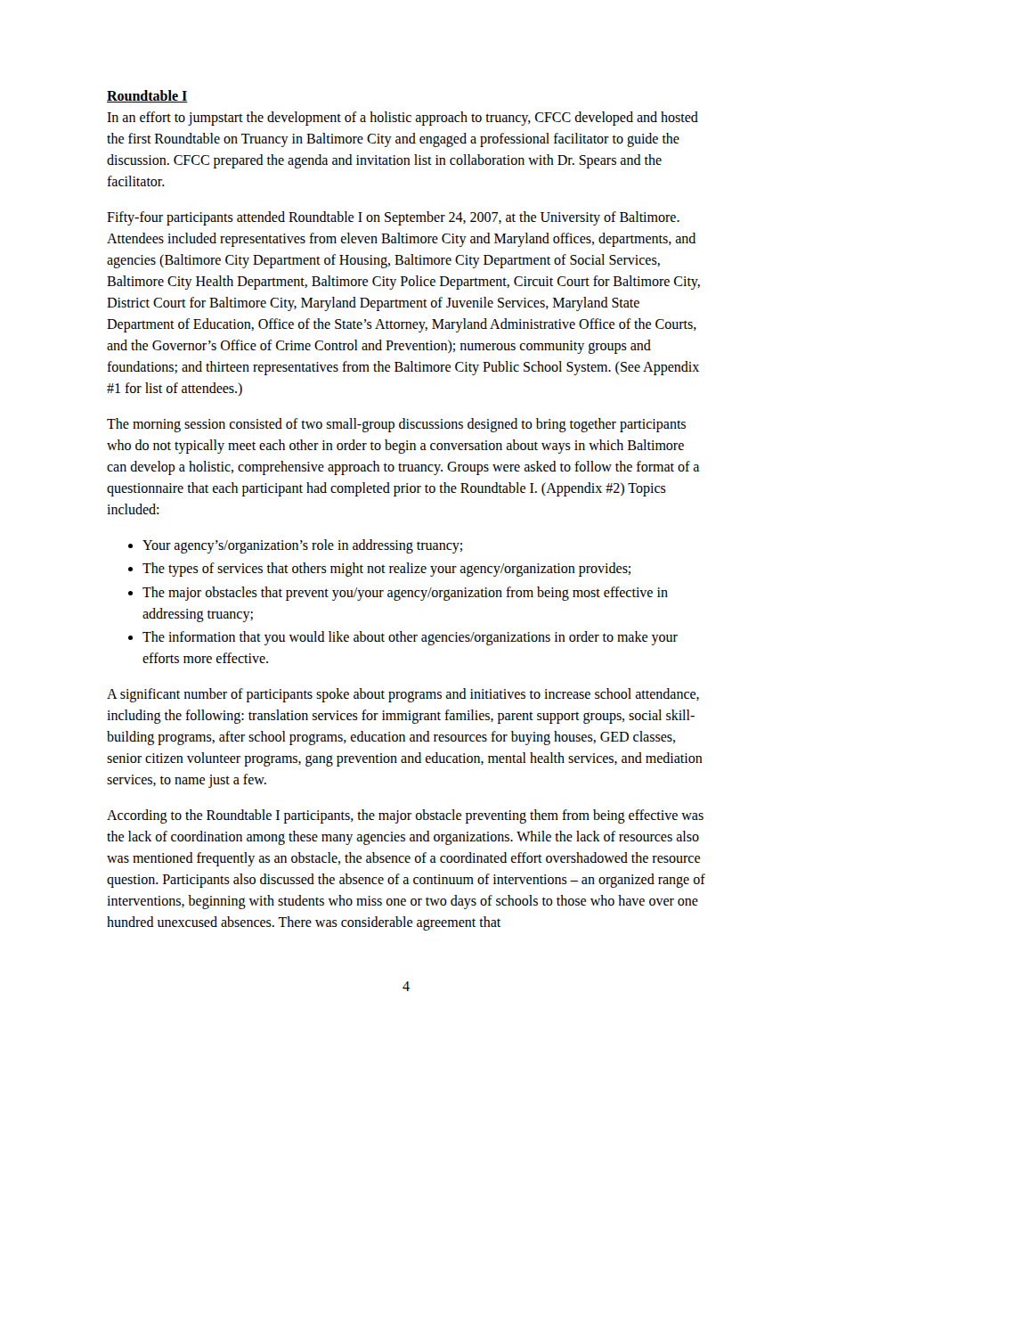Roundtable I
In an effort to jumpstart the development of a holistic approach to truancy, CFCC developed and hosted the first Roundtable on Truancy in Baltimore City and engaged a professional facilitator to guide the discussion. CFCC prepared the agenda and invitation list in collaboration with Dr. Spears and the facilitator.
Fifty-four participants attended Roundtable I on September 24, 2007, at the University of Baltimore. Attendees included representatives from eleven Baltimore City and Maryland offices, departments, and agencies (Baltimore City Department of Housing, Baltimore City Department of Social Services, Baltimore City Health Department, Baltimore City Police Department, Circuit Court for Baltimore City, District Court for Baltimore City, Maryland Department of Juvenile Services, Maryland State Department of Education, Office of the State’s Attorney, Maryland Administrative Office of the Courts, and the Governor’s Office of Crime Control and Prevention); numerous community groups and foundations; and thirteen representatives from the Baltimore City Public School System. (See Appendix #1 for list of attendees.)
The morning session consisted of two small-group discussions designed to bring together participants who do not typically meet each other in order to begin a conversation about ways in which Baltimore can develop a holistic, comprehensive approach to truancy. Groups were asked to follow the format of a questionnaire that each participant had completed prior to the Roundtable I. (Appendix #2) Topics included:
Your agency’s/organization’s role in addressing truancy;
The types of services that others might not realize your agency/organization provides;
The major obstacles that prevent you/your agency/organization from being most effective in addressing truancy;
The information that you would like about other agencies/organizations in order to make your efforts more effective.
A significant number of participants spoke about programs and initiatives to increase school attendance, including the following: translation services for immigrant families, parent support groups, social skill-building programs, after school programs, education and resources for buying houses, GED classes, senior citizen volunteer programs, gang prevention and education, mental health services, and mediation services, to name just a few.
According to the Roundtable I participants, the major obstacle preventing them from being effective was the lack of coordination among these many agencies and organizations. While the lack of resources also was mentioned frequently as an obstacle, the absence of a coordinated effort overshadowed the resource question. Participants also discussed the absence of a continuum of interventions – an organized range of interventions, beginning with students who miss one or two days of schools to those who have over one hundred unexcused absences. There was considerable agreement that
4